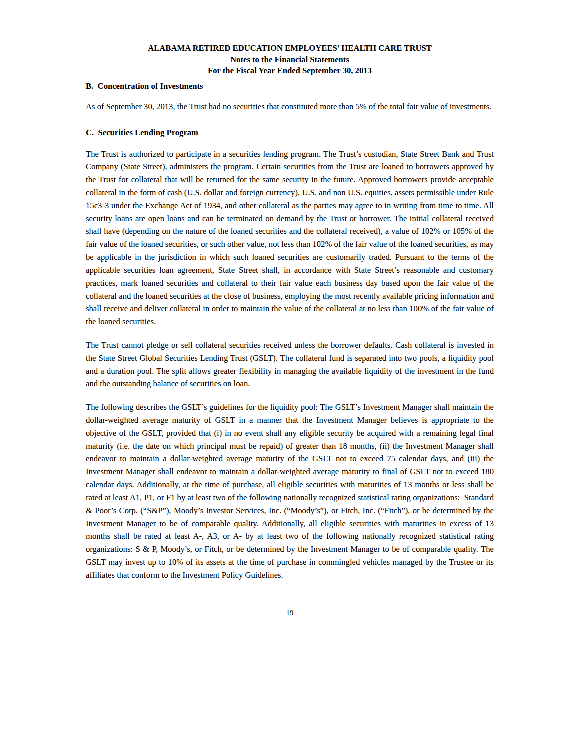ALABAMA RETIRED EDUCATION EMPLOYEES’ HEALTH CARE TRUST Notes to the Financial Statements For the Fiscal Year Ended September 30, 2013
B. Concentration of Investments
As of September 30, 2013, the Trust had no securities that constituted more than 5% of the total fair value of investments.
C. Securities Lending Program
The Trust is authorized to participate in a securities lending program. The Trust’s custodian, State Street Bank and Trust Company (State Street), administers the program. Certain securities from the Trust are loaned to borrowers approved by the Trust for collateral that will be returned for the same security in the future. Approved borrowers provide acceptable collateral in the form of cash (U.S. dollar and foreign currency), U.S. and non U.S. equities, assets permissible under Rule 15c3-3 under the Exchange Act of 1934, and other collateral as the parties may agree to in writing from time to time. All security loans are open loans and can be terminated on demand by the Trust or borrower. The initial collateral received shall have (depending on the nature of the loaned securities and the collateral received), a value of 102% or 105% of the fair value of the loaned securities, or such other value, not less than 102% of the fair value of the loaned securities, as may be applicable in the jurisdiction in which such loaned securities are customarily traded. Pursuant to the terms of the applicable securities loan agreement, State Street shall, in accordance with State Street’s reasonable and customary practices, mark loaned securities and collateral to their fair value each business day based upon the fair value of the collateral and the loaned securities at the close of business, employing the most recently available pricing information and shall receive and deliver collateral in order to maintain the value of the collateral at no less than 100% of the fair value of the loaned securities.
The Trust cannot pledge or sell collateral securities received unless the borrower defaults. Cash collateral is invested in the State Street Global Securities Lending Trust (GSLT). The collateral fund is separated into two pools, a liquidity pool and a duration pool. The split allows greater flexibility in managing the available liquidity of the investment in the fund and the outstanding balance of securities on loan.
The following describes the GSLT’s guidelines for the liquidity pool: The GSLT’s Investment Manager shall maintain the dollar-weighted average maturity of GSLT in a manner that the Investment Manager believes is appropriate to the objective of the GSLT, provided that (i) in no event shall any eligible security be acquired with a remaining legal final maturity (i.e. the date on which principal must be repaid) of greater than 18 months, (ii) the Investment Manager shall endeavor to maintain a dollar-weighted average maturity of the GSLT not to exceed 75 calendar days, and (iii) the Investment Manager shall endeavor to maintain a dollar-weighted average maturity to final of GSLT not to exceed 180 calendar days. Additionally, at the time of purchase, all eligible securities with maturities of 13 months or less shall be rated at least A1, P1, or F1 by at least two of the following nationally recognized statistical rating organizations: Standard & Poor’s Corp. (“S&P”), Moody’s Investor Services, Inc. (“Moody’s”), or Fitch, Inc. (“Fitch”), or be determined by the Investment Manager to be of comparable quality. Additionally, all eligible securities with maturities in excess of 13 months shall be rated at least A-, A3, or A- by at least two of the following nationally recognized statistical rating organizations: S & P, Moody’s, or Fitch, or be determined by the Investment Manager to be of comparable quality. The GSLT may invest up to 10% of its assets at the time of purchase in commingled vehicles managed by the Trustee or its affiliates that conform to the Investment Policy Guidelines.
19